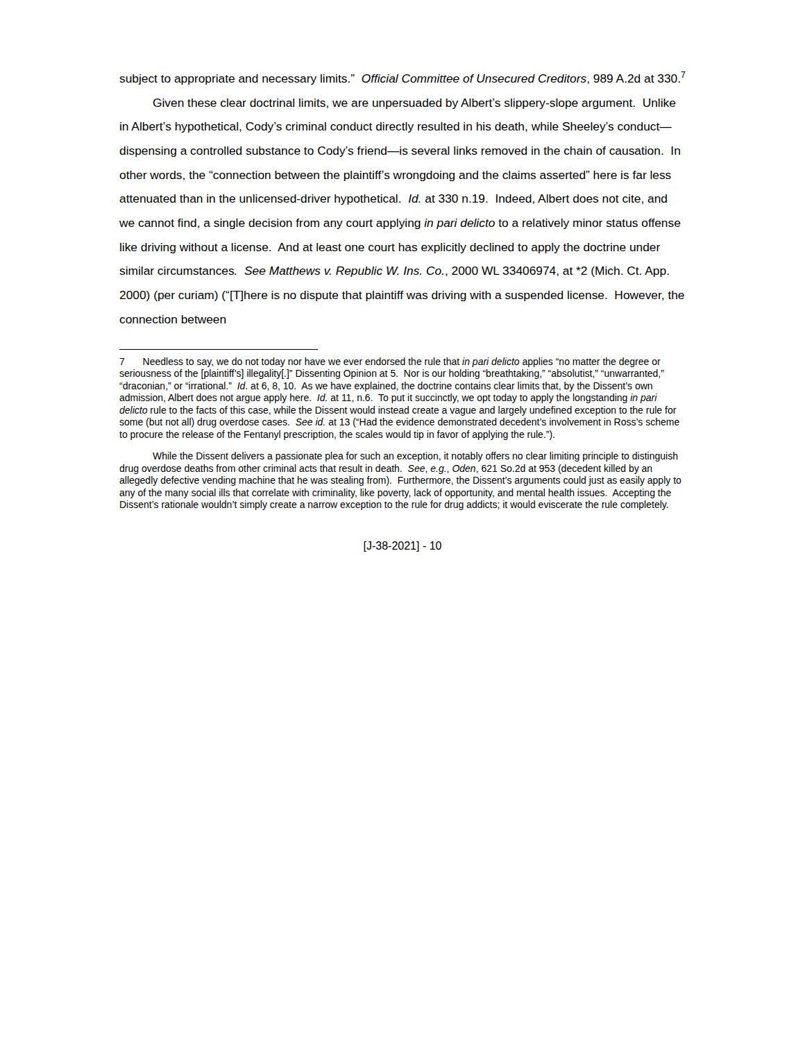subject to appropriate and necessary limits.” Official Committee of Unsecured Creditors, 989 A.2d at 330.7
Given these clear doctrinal limits, we are unpersuaded by Albert’s slippery-slope argument. Unlike in Albert’s hypothetical, Cody’s criminal conduct directly resulted in his death, while Sheeley’s conduct—dispensing a controlled substance to Cody’s friend—is several links removed in the chain of causation. In other words, the “connection between the plaintiff’s wrongdoing and the claims asserted” here is far less attenuated than in the unlicensed-driver hypothetical. Id. at 330 n.19. Indeed, Albert does not cite, and we cannot find, a single decision from any court applying in pari delicto to a relatively minor status offense like driving without a license. And at least one court has explicitly declined to apply the doctrine under similar circumstances. See Matthews v. Republic W. Ins. Co., 2000 WL 33406974, at *2 (Mich. Ct. App. 2000) (per curiam) (“[T]here is no dispute that plaintiff was driving with a suspended license. However, the connection between
7 Needless to say, we do not today nor have we ever endorsed the rule that in pari delicto applies “no matter the degree or seriousness of the [plaintiff’s] illegality[.]” Dissenting Opinion at 5. Nor is our holding “breathtaking,” “absolutist,” “unwarranted,” “draconian,” or “irrational.” Id. at 6, 8, 10. As we have explained, the doctrine contains clear limits that, by the Dissent’s own admission, Albert does not argue apply here. Id. at 11, n.6. To put it succinctly, we opt today to apply the longstanding in pari delicto rule to the facts of this case, while the Dissent would instead create a vague and largely undefined exception to the rule for some (but not all) drug overdose cases. See id. at 13 (“Had the evidence demonstrated decedent’s involvement in Ross’s scheme to procure the release of the Fentanyl prescription, the scales would tip in favor of applying the rule.”).
While the Dissent delivers a passionate plea for such an exception, it notably offers no clear limiting principle to distinguish drug overdose deaths from other criminal acts that result in death. See, e.g., Oden, 621 So.2d at 953 (decedent killed by an allegedly defective vending machine that he was stealing from). Furthermore, the Dissent’s arguments could just as easily apply to any of the many social ills that correlate with criminality, like poverty, lack of opportunity, and mental health issues. Accepting the Dissent’s rationale wouldn’t simply create a narrow exception to the rule for drug addicts; it would eviscerate the rule completely.
[J-38-2021] - 10